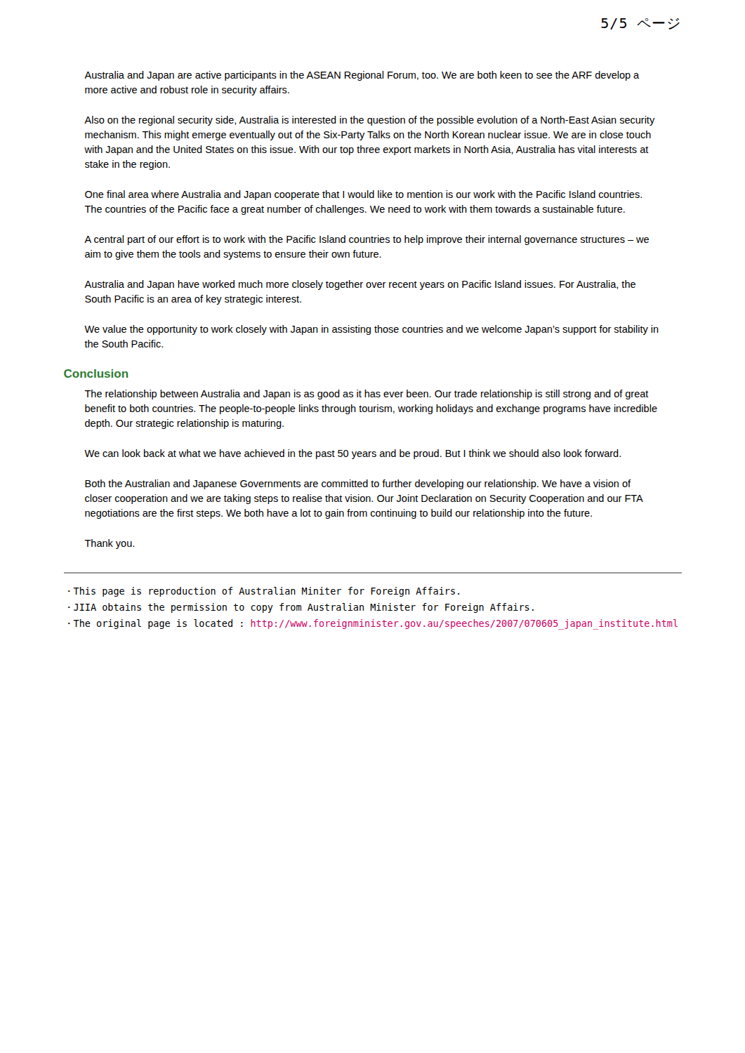5/5 ページ
Australia and Japan are active participants in the ASEAN Regional Forum, too. We are both keen to see the ARF develop a more active and robust role in security affairs.
Also on the regional security side, Australia is interested in the question of the possible evolution of a North-East Asian security mechanism. This might emerge eventually out of the Six-Party Talks on the North Korean nuclear issue. We are in close touch with Japan and the United States on this issue. With our top three export markets in North Asia, Australia has vital interests at stake in the region.
One final area where Australia and Japan cooperate that I would like to mention is our work with the Pacific Island countries. The countries of the Pacific face a great number of challenges. We need to work with them towards a sustainable future.
A central part of our effort is to work with the Pacific Island countries to help improve their internal governance structures – we aim to give them the tools and systems to ensure their own future.
Australia and Japan have worked much more closely together over recent years on Pacific Island issues. For Australia, the South Pacific is an area of key strategic interest.
We value the opportunity to work closely with Japan in assisting those countries and we welcome Japan’s support for stability in the South Pacific.
Conclusion
The relationship between Australia and Japan is as good as it has ever been. Our trade relationship is still strong and of great benefit to both countries. The people-to-people links through tourism, working holidays and exchange programs have incredible depth. Our strategic relationship is maturing.
We can look back at what we have achieved in the past 50 years and be proud. But I think we should also look forward.
Both the Australian and Japanese Governments are committed to further developing our relationship. We have a vision of closer cooperation and we are taking steps to realise that vision. Our Joint Declaration on Security Cooperation and our FTA negotiations are the first steps. We both have a lot to gain from continuing to build our relationship into the future.
Thank you.
・This page is reproduction of Australian Miniter for Foreign Affairs.
・JIIA obtains the permission to copy from Australian Minister for Foreign Affairs.
・The original page is located : http://www.foreignminister.gov.au/speeches/2007/070605_japan_institute.html